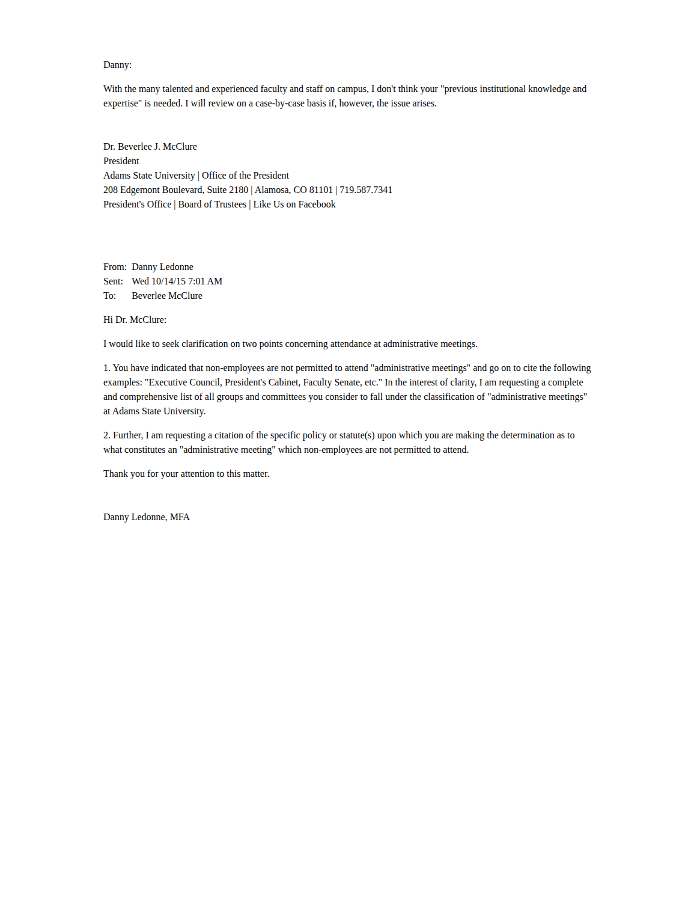Danny:
With the many talented and experienced faculty and staff on campus, I don't think your "previous institutional knowledge and expertise" is needed. I will review on a case-by-case basis if, however, the issue arises.
Dr. Beverlee J. McClure
President
Adams State University | Office of the President
208 Edgemont Boulevard, Suite 2180 | Alamosa, CO 81101 | 719.587.7341
President's Office | Board of Trustees | Like Us on Facebook
| From: | Danny Ledonne |
| Sent: | Wed 10/14/15 7:01 AM |
| To: | Beverlee McClure |
Hi Dr. McClure:
I would like to seek clarification on two points concerning attendance at administrative meetings.
1. You have indicated that non-employees are not permitted to attend "administrative meetings" and go on to cite the following examples: "Executive Council, President's Cabinet, Faculty Senate, etc." In the interest of clarity, I am requesting a complete and comprehensive list of all groups and committees you consider to fall under the classification of "administrative meetings" at Adams State University.
2. Further, I am requesting a citation of the specific policy or statute(s) upon which you are making the determination as to what constitutes an "administrative meeting" which non-employees are not permitted to attend.
Thank you for your attention to this matter.
Danny Ledonne, MFA